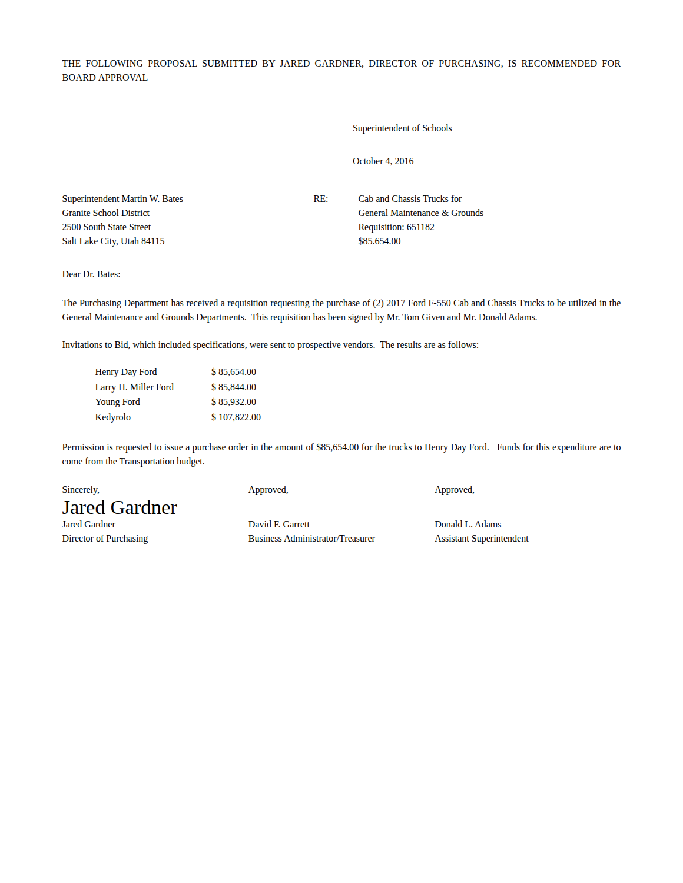The following proposal submitted by Jared Gardner, Director of Purchasing, is recommended for Board approval
Superintendent of Schools
October 4, 2016
| Superintendent Martin W. Bates | RE: | Cab and Chassis Trucks for |
| Granite School District | | General Maintenance & Grounds |
| 2500 South State Street | | Requisition: 651182 |
| Salt Lake City, Utah 84115 | | $85.654.00 |
Dear Dr. Bates:
The Purchasing Department has received a requisition requesting the purchase of (2) 2017 Ford F-550 Cab and Chassis Trucks to be utilized in the General Maintenance and Grounds Departments. This requisition has been signed by Mr. Tom Given and Mr. Donald Adams.
Invitations to Bid, which included specifications, were sent to prospective vendors. The results are as follows:
| Henry Day Ford | $ 85,654.00 |
| Larry H. Miller Ford | $ 85,844.00 |
| Young Ford | $ 85,932.00 |
| Kedyrolo | $ 107,822.00 |
Permission is requested to issue a purchase order in the amount of $85,654.00 for the trucks to Henry Day Ford. Funds for this expenditure are to come from the Transportation budget.
| Sincerely, | Approved, | Approved, |
| Jared Gardner | | |
| Jared Gardner | David F. Garrett | Donald L. Adams |
| Director of Purchasing | Business Administrator/Treasurer | Assistant Superintendent |